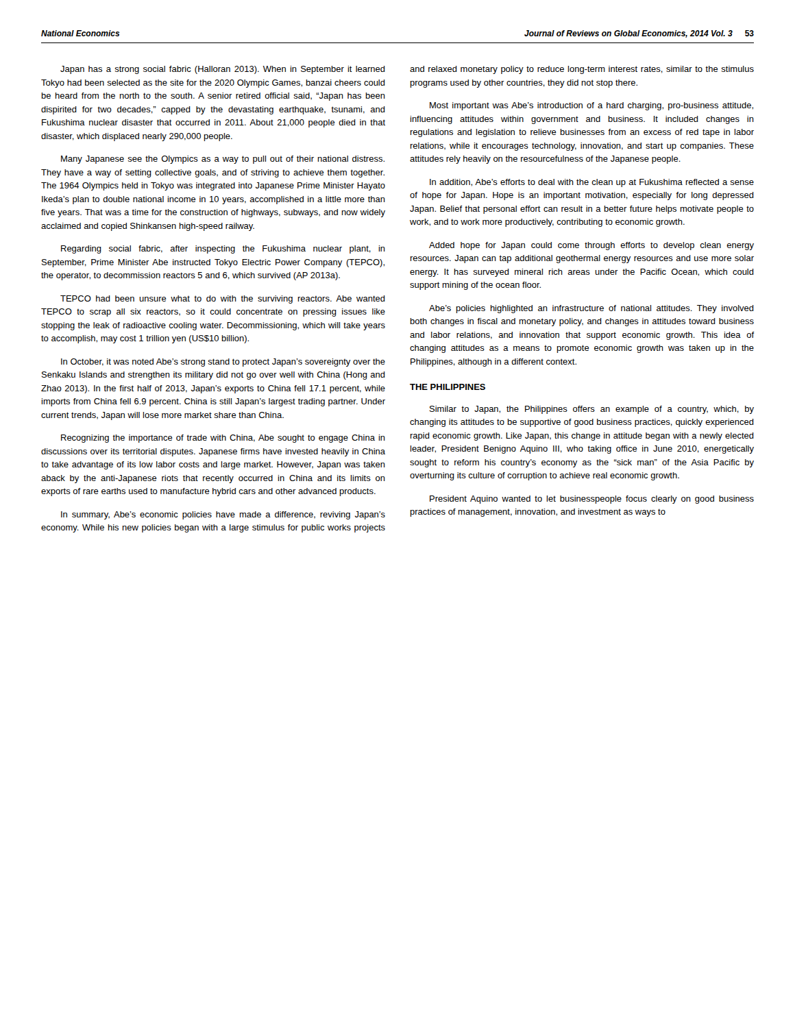National Economics
Journal of Reviews on Global Economics, 2014 Vol. 353
Japan has a strong social fabric (Halloran 2013). When in September it learned Tokyo had been selected as the site for the 2020 Olympic Games, banzai cheers could be heard from the north to the south. A senior retired official said, “Japan has been dispirited for two decades,” capped by the devastating earthquake, tsunami, and Fukushima nuclear disaster that occurred in 2011. About 21,000 people died in that disaster, which displaced nearly 290,000 people.
Many Japanese see the Olympics as a way to pull out of their national distress. They have a way of setting collective goals, and of striving to achieve them together. The 1964 Olympics held in Tokyo was integrated into Japanese Prime Minister Hayato Ikeda’s plan to double national income in 10 years, accomplished in a little more than five years. That was a time for the construction of highways, subways, and now widely acclaimed and copied Shinkansen high-speed railway.
Regarding social fabric, after inspecting the Fukushima nuclear plant, in September, Prime Minister Abe instructed Tokyo Electric Power Company (TEPCO), the operator, to decommission reactors 5 and 6, which survived (AP 2013a).
TEPCO had been unsure what to do with the surviving reactors. Abe wanted TEPCO to scrap all six reactors, so it could concentrate on pressing issues like stopping the leak of radioactive cooling water. Decommissioning, which will take years to accomplish, may cost 1 trillion yen (US$10 billion).
In October, it was noted Abe’s strong stand to protect Japan’s sovereignty over the Senkaku Islands and strengthen its military did not go over well with China (Hong and Zhao 2013). In the first half of 2013, Japan’s exports to China fell 17.1 percent, while imports from China fell 6.9 percent. China is still Japan’s largest trading partner. Under current trends, Japan will lose more market share than China.
Recognizing the importance of trade with China, Abe sought to engage China in discussions over its territorial disputes. Japanese firms have invested heavily in China to take advantage of its low labor costs and large market. However, Japan was taken aback by the anti-Japanese riots that recently occurred in China and its limits on exports of rare earths used to manufacture hybrid cars and other advanced products.
In summary, Abe’s economic policies have made a difference, reviving Japan’s economy. While his new policies began with a large stimulus for public works projects and relaxed monetary policy to reduce long-term interest rates, similar to the stimulus programs used by other countries, they did not stop there.
Most important was Abe’s introduction of a hard charging, pro-business attitude, influencing attitudes within government and business. It included changes in regulations and legislation to relieve businesses from an excess of red tape in labor relations, while it encourages technology, innovation, and start up companies. These attitudes rely heavily on the resourcefulness of the Japanese people.
In addition, Abe’s efforts to deal with the clean up at Fukushima reflected a sense of hope for Japan. Hope is an important motivation, especially for long depressed Japan. Belief that personal effort can result in a better future helps motivate people to work, and to work more productively, contributing to economic growth.
Added hope for Japan could come through efforts to develop clean energy resources. Japan can tap additional geothermal energy resources and use more solar energy. It has surveyed mineral rich areas under the Pacific Ocean, which could support mining of the ocean floor.
Abe’s policies highlighted an infrastructure of national attitudes. They involved both changes in fiscal and monetary policy, and changes in attitudes toward business and labor relations, and innovation that support economic growth. This idea of changing attitudes as a means to promote economic growth was taken up in the Philippines, although in a different context.
The Philippines
Similar to Japan, the Philippines offers an example of a country, which, by changing its attitudes to be supportive of good business practices, quickly experienced rapid economic growth. Like Japan, this change in attitude began with a newly elected leader, President Benigno Aquino III, who taking office in June 2010, energetically sought to reform his country’s economy as the “sick man” of the Asia Pacific by overturning its culture of corruption to achieve real economic growth.
President Aquino wanted to let businesspeople focus clearly on good business practices of management, innovation, and investment as ways to